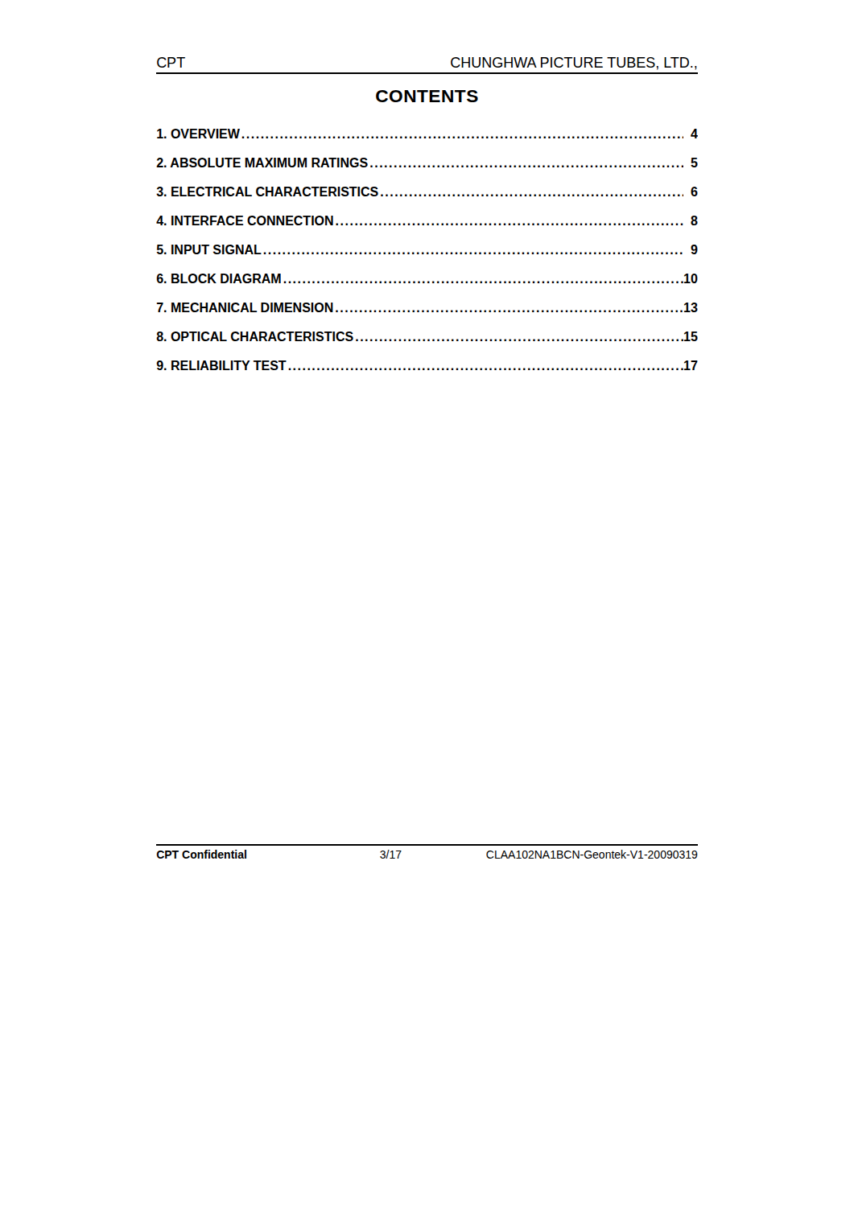CPT
CHUNGHWA PICTURE TUBES, LTD.,
CONTENTS
1. OVERVIEW .................................................................................................................. 4
2. ABSOLUTE MAXIMUM RATINGS ................................................................................. 5
3. ELECTRICAL CHARACTERISTICS ............................................................................. 6
4. INTERFACE CONNECTION .......................................................................................... 8
5. INPUT SIGNAL .............................................................................................................. 9
6. BLOCK DIAGRAM ..................................................................................................... 10
7. MECHANICAL DIMENSION ......................................................................................... 13
8. OPTICAL CHARACTERISTICS .................................................................................... 15
9. RELIABILITY TEST .................................................................................................... 17
CPT Confidential
3/17
CLAA102NA1BCN-Geontek-V1-20090319